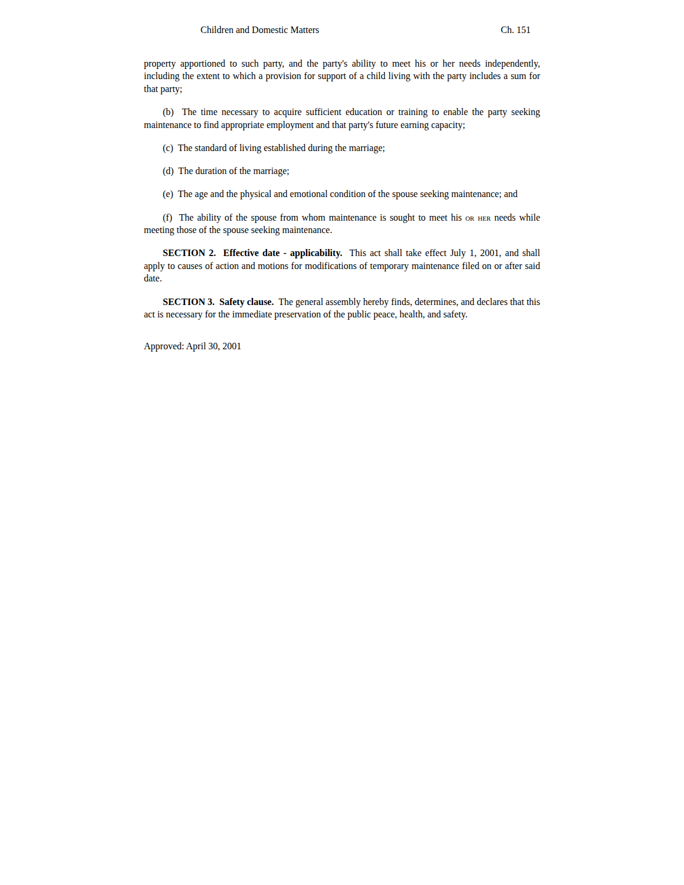Children and Domestic Matters Ch. 151
property apportioned to such party, and the party's ability to meet his or her needs independently, including the extent to which a provision for support of a child living with the party includes a sum for that party;
(b) The time necessary to acquire sufficient education or training to enable the party seeking maintenance to find appropriate employment and that party's future earning capacity;
(c) The standard of living established during the marriage;
(d) The duration of the marriage;
(e) The age and the physical and emotional condition of the spouse seeking maintenance; and
(f) The ability of the spouse from whom maintenance is sought to meet his or her needs while meeting those of the spouse seeking maintenance.
SECTION 2. Effective date - applicability. This act shall take effect July 1, 2001, and shall apply to causes of action and motions for modifications of temporary maintenance filed on or after said date.
SECTION 3. Safety clause. The general assembly hereby finds, determines, and declares that this act is necessary for the immediate preservation of the public peace, health, and safety.
Approved: April 30, 2001